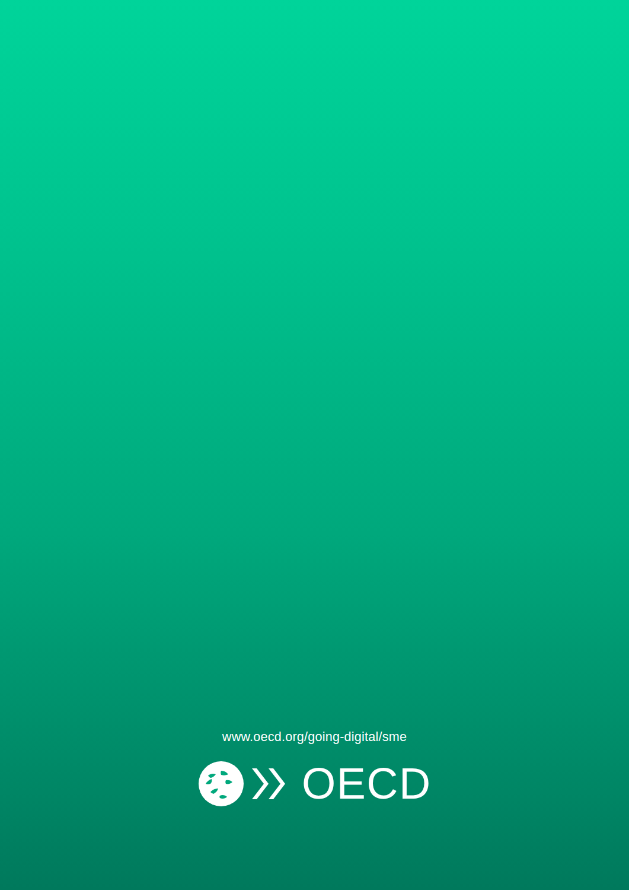www.oecd.org/going-digital/sme
OECD